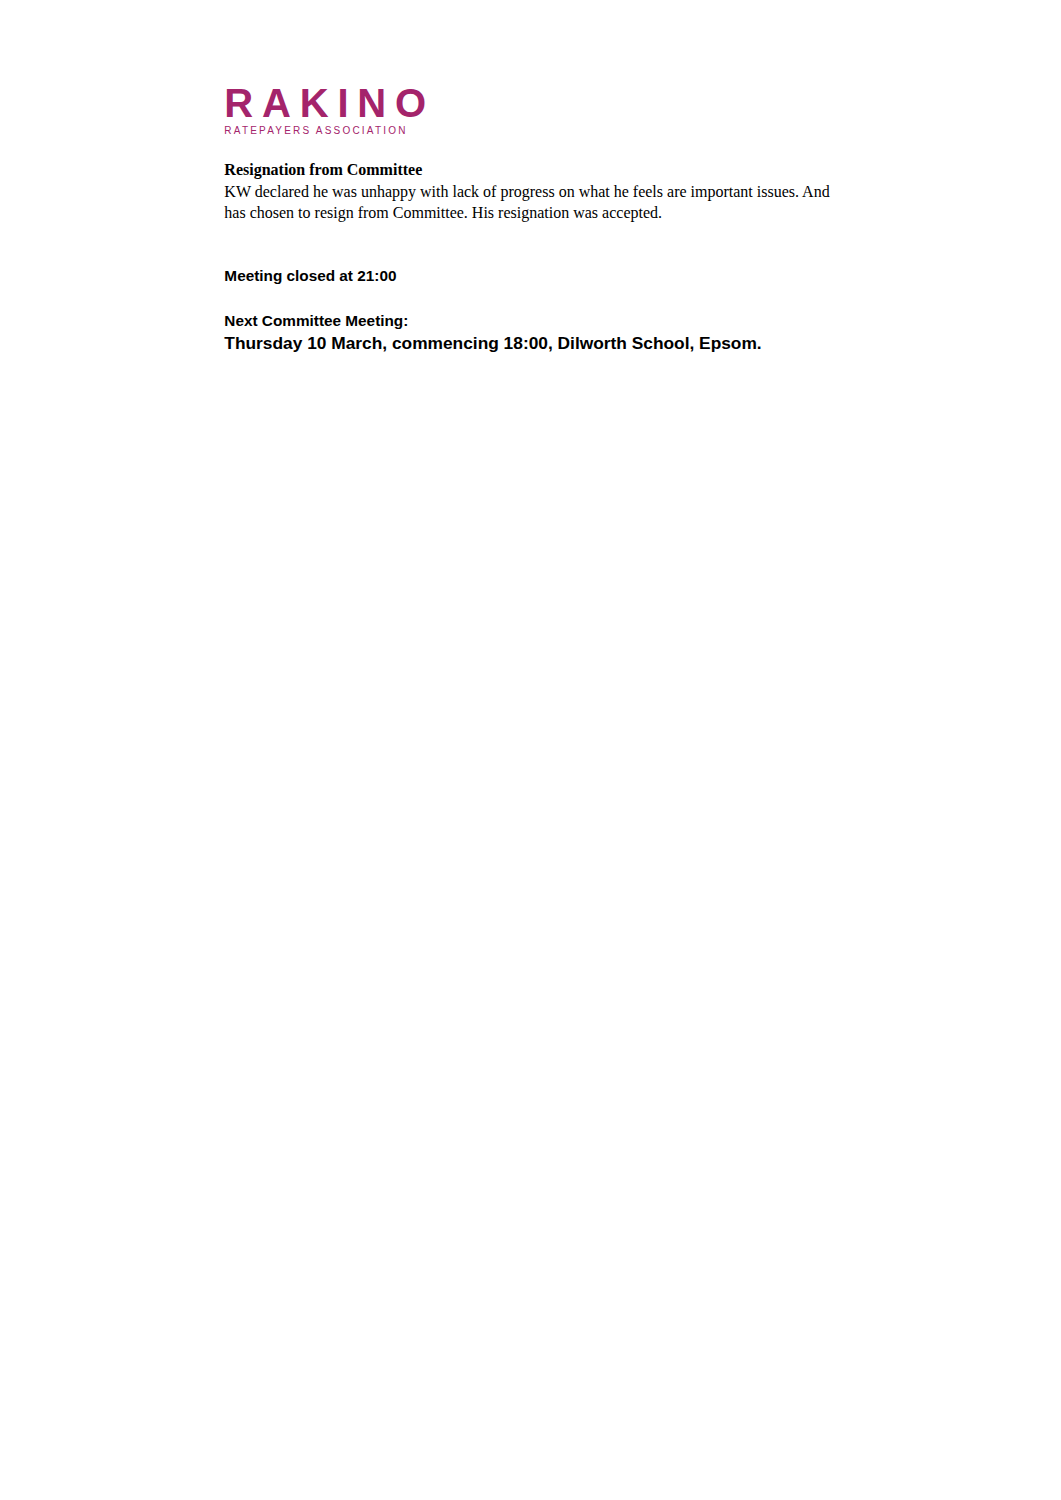RAKINO RATEPAYERS ASSOCIATION
Resignation from Committee
KW declared he was unhappy with lack of progress on what he feels are important issues. And has chosen to resign from Committee. His resignation was accepted.
Meeting closed at 21:00
Next Committee Meeting:
Thursday 10 March, commencing 18:00, Dilworth School, Epsom.